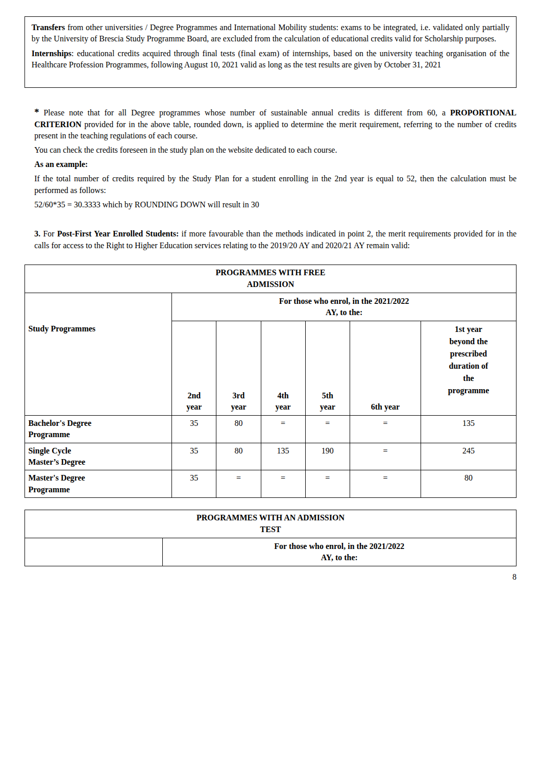Transfers from other universities / Degree Programmes and International Mobility students: exams to be integrated, i.e. validated only partially by the University of Brescia Study Programme Board, are excluded from the calculation of educational credits valid for Scholarship purposes.
Internships: educational credits acquired through final tests (final exam) of internships, based on the university teaching organisation of the Healthcare Profession Programmes, following August 10, 2021 valid as long as the test results are given by October 31, 2021
* Please note that for all Degree programmes whose number of sustainable annual credits is different from 60, a PROPORTIONAL CRITERION provided for in the above table, rounded down, is applied to determine the merit requirement, referring to the number of credits present in the teaching regulations of each course.
You can check the credits foreseen in the study plan on the website dedicated to each course.
As an example:
If the total number of credits required by the Study Plan for a student enrolling in the 2nd year is equal to 52, then the calculation must be performed as follows:
52/60*35 = 30.3333 which by ROUNDING DOWN will result in 30
3. For Post-First Year Enrolled Students: if more favourable than the methods indicated in point 2, the merit requirements provided for in the calls for access to the Right to Higher Education services relating to the 2019/20 AY and 2020/21 AY remain valid:
| PROGRAMMES WITH FREE ADMISSION |
| | For those who enrol, in the 2021/2022 AY, to the : |
| Study Programmes | 2nd year | 3rd year | 4th year | 5th year | 6th year | 1st year beyond the prescribed duration of the programme |
| Bachelor's Degree Programme | 35 | 80 | = | = | = | 135 |
| Single Cycle Master’s Degree | 35 | 80 | 135 | 190 | = | 245 |
| Master's Degree Programme | 35 | = | = | = | = | 80 |
| PROGRAMMES WITH AN ADMISSION TEST |
| | For those who enrol, in the 2021/2022 AY, to the : |
8